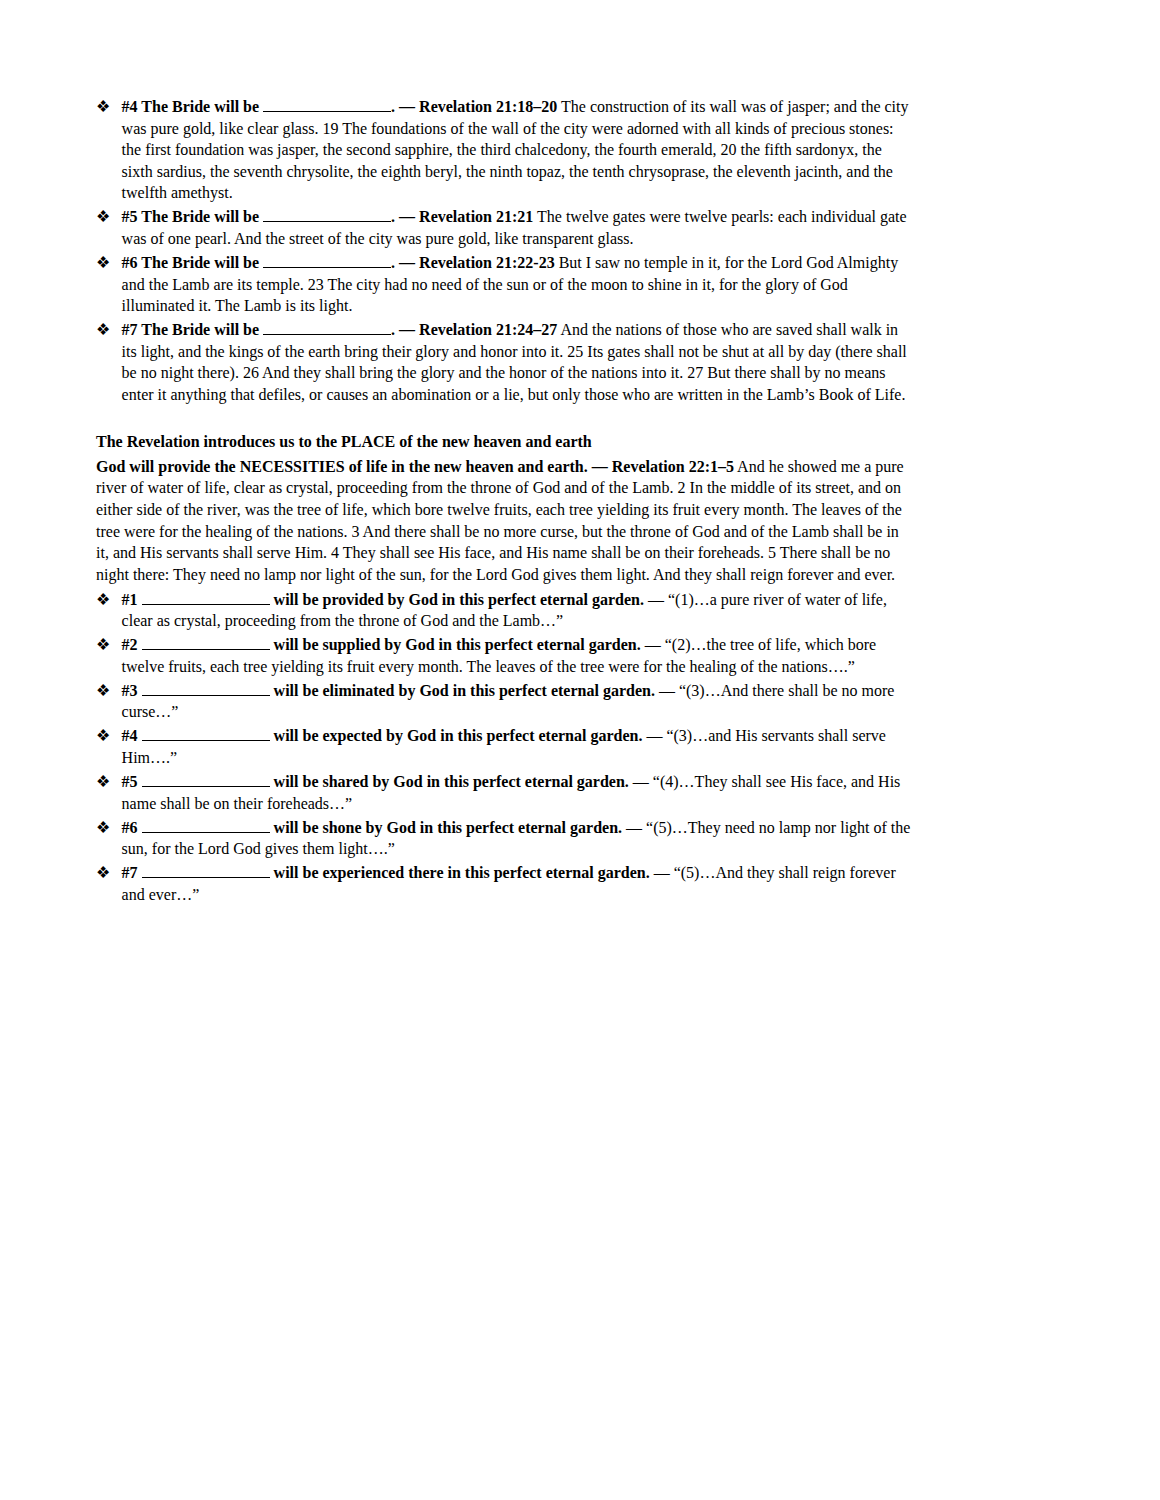#4 The Bride will be . — Revelation 21:18–20 The construction of its wall was of jasper; and the city was pure gold, like clear glass. 19 The foundations of the wall of the city were adorned with all kinds of precious stones: the first foundation was jasper, the second sapphire, the third chalcedony, the fourth emerald, 20 the fifth sardonyx, the sixth sardius, the seventh chrysolite, the eighth beryl, the ninth topaz, the tenth chrysoprase, the eleventh jacinth, and the twelfth amethyst.
#5 The Bride will be . — Revelation 21:21 The twelve gates were twelve pearls: each individual gate was of one pearl. And the street of the city was pure gold, like transparent glass.
#6 The Bride will be . — Revelation 21:22-23 But I saw no temple in it, for the Lord God Almighty and the Lamb are its temple. 23 The city had no need of the sun or of the moon to shine in it, for the glory of God illuminated it. The Lamb is its light.
#7 The Bride will be . — Revelation 21:24–27 And the nations of those who are saved shall walk in its light, and the kings of the earth bring their glory and honor into it. 25 Its gates shall not be shut at all by day (there shall be no night there). 26 And they shall bring the glory and the honor of the nations into it. 27 But there shall by no means enter it anything that defiles, or causes an abomination or a lie, but only those who are written in the Lamb’s Book of Life.
The Revelation introduces us to the PLACE of the new heaven and earth
God will provide the NECESSITIES of life in the new heaven and earth. — Revelation 22:1–5 And he showed me a pure river of water of life, clear as crystal, proceeding from the throne of God and of the Lamb. 2 In the middle of its street, and on either side of the river, was the tree of life, which bore twelve fruits, each tree yielding its fruit every month. The leaves of the tree were for the healing of the nations. 3 And there shall be no more curse, but the throne of God and of the Lamb shall be in it, and His servants shall serve Him. 4 They shall see His face, and His name shall be on their foreheads. 5 There shall be no night there: They need no lamp nor light of the sun, for the Lord God gives them light. And they shall reign forever and ever.
#1 will be provided by God in this perfect eternal garden. — “(1)…a pure river of water of life, clear as crystal, proceeding from the throne of God and the Lamb…”
#2 will be supplied by God in this perfect eternal garden. — “(2)…the tree of life, which bore twelve fruits, each tree yielding its fruit every month. The leaves of the tree were for the healing of the nations….”
#3 will be eliminated by God in this perfect eternal garden. — “(3)…And there shall be no more curse…”
#4 will be expected by God in this perfect eternal garden. — “(3)…and His servants shall serve Him….”
#5 will be shared by God in this perfect eternal garden. — “(4)…They shall see His face, and His name shall be on their foreheads…”
#6 will be shone by God in this perfect eternal garden. — “(5)…They need no lamp nor light of the sun, for the Lord God gives them light….”
#7 will be experienced there in this perfect eternal garden. — “(5)…And they shall reign forever and ever…”